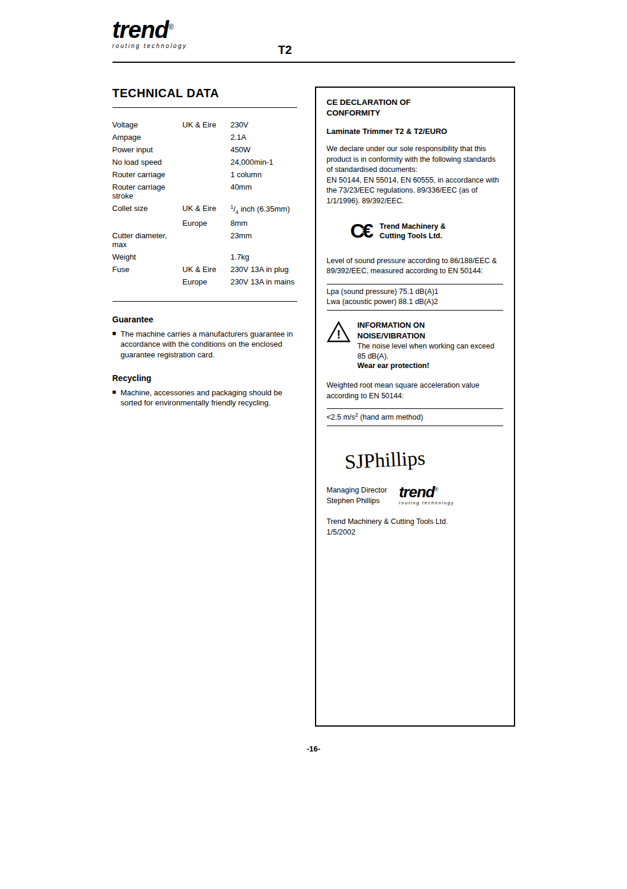trend®
routing technology
T2
TECHNICAL DATA
| Voltage | UK & Eire | 230V |
| Ampage | | 2.1A |
| Power input | | 450W |
| No load speed | | 24,000min-1 |
| Router carriage | | 1 column |
| Router carriage stroke | | 40mm |
| Collet size | UK & Eire | 1 / 4 inch (6.35mm) |
| | Europe | 8mm |
| Cutter diameter, max | | 23mm |
| Weight | | 1.7kg |
| Fuse | UK & Eire | 230V 13A in plug |
| | Europe | 230V 13A in mains |
Guarantee
■
The machine carries a manufacturers guarantee in accordance with the conditions on the enclosed guarantee registration card.
Recycling
■
Machine, accessories and packaging should be sorted for environmentally friendly recycling.
CE DECLARATION OF
CONFORMITY
Laminate Trimmer T2 & T2/EURO
We declare under our sole responsibility that this product is in conformity with the following standards of standardised documents:
EN 50144, EN 55014, EN 60555, in accordance with the 73/23/EEC regulations. 89/336/EEC (as of 1/1/1996). 89/392/EEC.
C€
Trend Machinery &
Cutting Tools Ltd.
Level of sound pressure according to 86/188/EEC & 89/392/EEC, measured according to EN 50144:
Lpa (sound pressure) 75.1 dB(A)1
Lwa (acoustic power) 88.1 dB(A)2
!
INFORMATION ON
NOISE/VIBRATION
The noise level when working can exceed 85 dB(A).
Wear ear protection!
Weighted root mean square acceleration value according to EN 50144:
<2.5 m/s2 (hand arm method)
SJPhillips
Managing Director
Stephen Phillips
trend®
routing technology
Trend Machinery & Cutting Tools Ltd.
1/5/2002
-16-